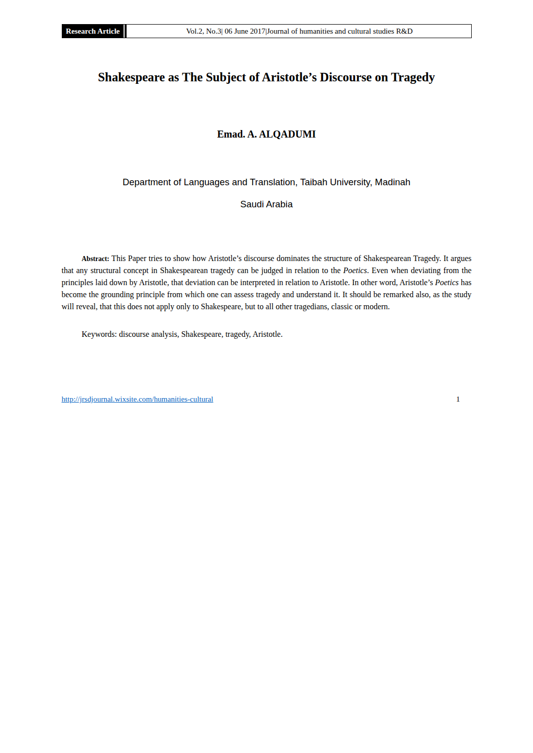Research Article Vol.2, No.3| 06 June 2017|Journal of humanities and cultural studies R&D
Shakespeare as The Subject of Aristotle’s Discourse on Tragedy
Emad. A. ALQADUMI
Department of Languages and Translation, Taibah University, Madinah
Saudi Arabia
Abstract: This Paper tries to show how Aristotle’s discourse dominates the structure of Shakespearean Tragedy. It argues that any structural concept in Shakespearean tragedy can be judged in relation to the Poetics. Even when deviating from the principles laid down by Aristotle, that deviation can be interpreted in relation to Aristotle. In other word, Aristotle’s Poetics has become the grounding principle from which one can assess tragedy and understand it. It should be remarked also, as the study will reveal, that this does not apply only to Shakespeare, but to all other tragedians, classic or modern.
Keywords: discourse analysis, Shakespeare, tragedy, Aristotle.
http://jrsdjournal.wixsite.com/humanities-cultural 1